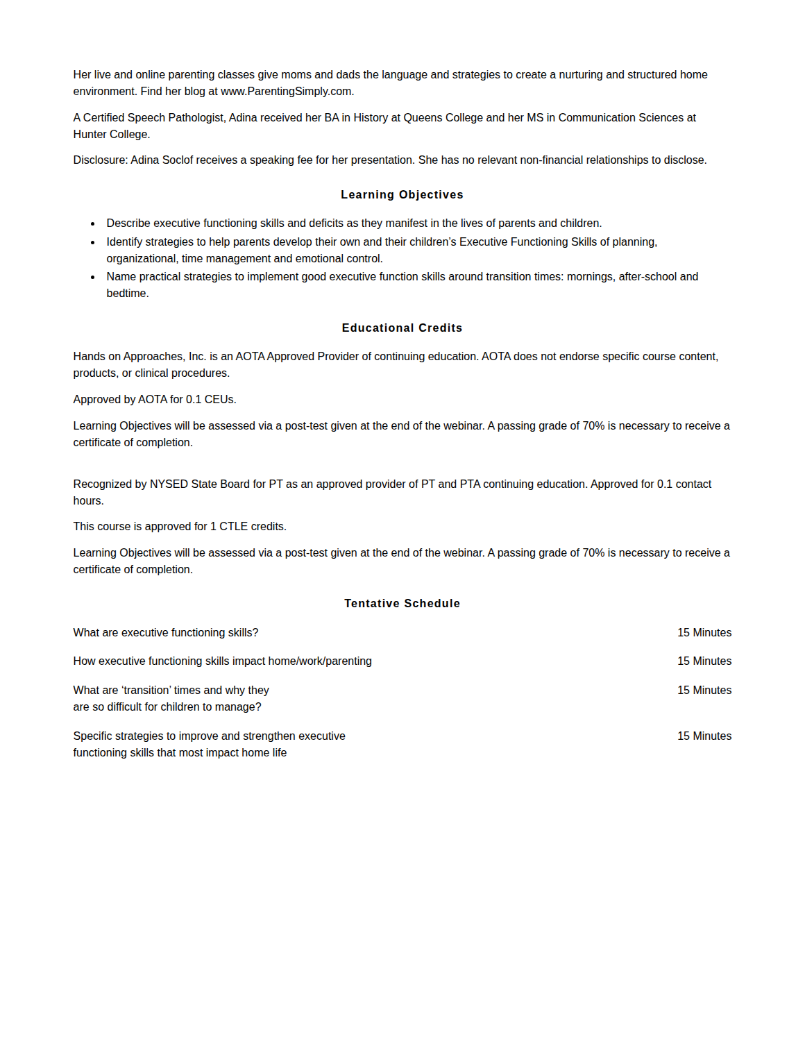Her live and online parenting classes give moms and dads the language and strategies to create a nurturing and structured home environment. Find her blog at www.ParentingSimply.com.
A Certified Speech Pathologist, Adina received her BA in History at Queens College and her MS in Communication Sciences at Hunter College.
Disclosure: Adina Soclof receives a speaking fee for her presentation. She has no relevant non-financial relationships to disclose.
Learning Objectives
Describe executive functioning skills and deficits as they manifest in the lives of parents and children.
Identify strategies to help parents develop their own and their children’s Executive Functioning Skills of planning, organizational, time management and emotional control.
Name practical strategies to implement good executive function skills around transition times: mornings, after-school and bedtime.
Educational Credits
Hands on Approaches, Inc. is an AOTA Approved Provider of continuing education. AOTA does not endorse specific course content, products, or clinical procedures.
Approved by AOTA for 0.1 CEUs.
Learning Objectives will be assessed via a post-test given at the end of the webinar. A passing grade of 70% is necessary to receive a certificate of completion.
Recognized by NYSED State Board for PT as an approved provider of PT and PTA continuing education. Approved for 0.1 contact hours.
This course is approved for 1 CTLE credits.
Learning Objectives will be assessed via a post-test given at the end of the webinar. A passing grade of 70% is necessary to receive a certificate of completion.
Tentative Schedule
| What are executive functioning skills? | 15 Minutes |
| How executive functioning skills impact home/work/parenting | 15 Minutes |
| What are ‘transition’ times and why they are so difficult for children to manage? | 15 Minutes |
| Specific strategies to improve and strengthen executive functioning skills that most impact home life | 15 Minutes |